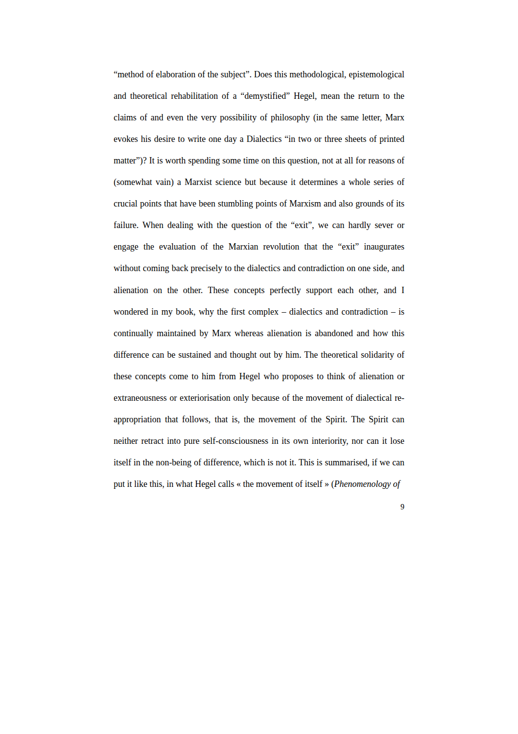“method of elaboration of the subject”. Does this methodological, epistemological and theoretical rehabilitation of a “demystified” Hegel, mean the return to the claims of and even the very possibility of philosophy (in the same letter, Marx evokes his desire to write one day a Dialectics “in two or three sheets of printed matter”)? It is worth spending some time on this question, not at all for reasons of (somewhat vain) a Marxist science but because it determines a whole series of crucial points that have been stumbling points of Marxism and also grounds of its failure. When dealing with the question of the “exit”, we can hardly sever or engage the evaluation of the Marxian revolution that the “exit” inaugurates without coming back precisely to the dialectics and contradiction on one side, and alienation on the other. These concepts perfectly support each other, and I wondered in my book, why the first complex – dialectics and contradiction – is continually maintained by Marx whereas alienation is abandoned and how this difference can be sustained and thought out by him. The theoretical solidarity of these concepts come to him from Hegel who proposes to think of alienation or extraneousness or exteriorisation only because of the movement of dialectical re-appropriation that follows, that is, the movement of the Spirit. The Spirit can neither retract into pure self-consciousness in its own interiority, nor can it lose itself in the non-being of difference, which is not it. This is summarised, if we can put it like this, in what Hegel calls « the movement of itself » (Phenomenology of
9